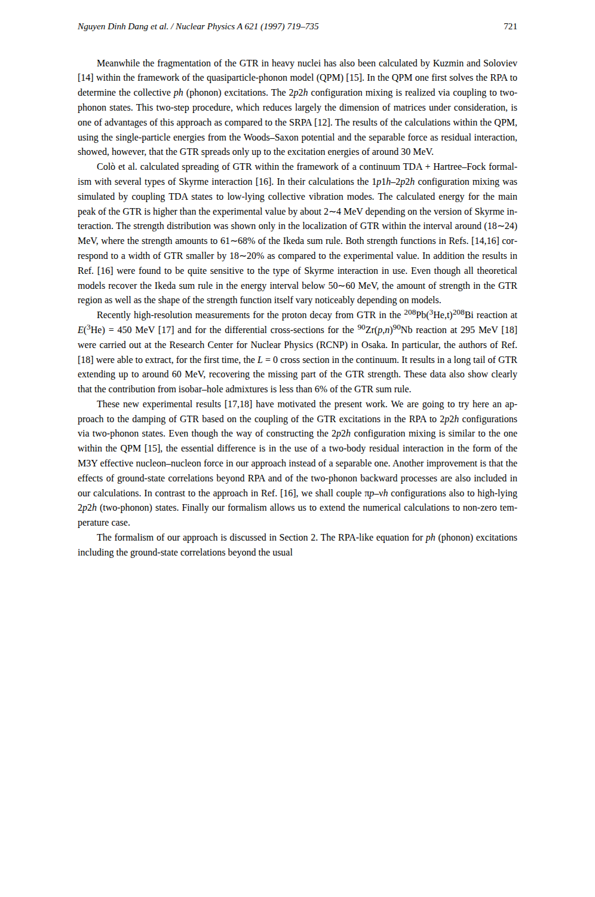Nguyen Dinh Dang et al. / Nuclear Physics A 621 (1997) 719–735 721
Meanwhile the fragmentation of the GTR in heavy nuclei has also been calculated by Kuzmin and Soloviev [14] within the framework of the quasiparticle-phonon model (QPM) [15]. In the QPM one first solves the RPA to determine the collective ph (phonon) excitations. The 2p2h configuration mixing is realized via coupling to two-phonon states. This two-step procedure, which reduces largely the dimension of matrices under consideration, is one of advantages of this approach as compared to the SRPA [12]. The results of the calculations within the QPM, using the single-particle energies from the Woods–Saxon potential and the separable force as residual interaction, showed, however, that the GTR spreads only up to the excitation energies of around 30 MeV.
Colò et al. calculated spreading of GTR within the framework of a continuum TDA + Hartree–Fock formalism with several types of Skyrme interaction [16]. In their calculations the 1p1h–2p2h configuration mixing was simulated by coupling TDA states to low-lying collective vibration modes. The calculated energy for the main peak of the GTR is higher than the experimental value by about 2∼4 MeV depending on the version of Skyrme interaction. The strength distribution was shown only in the localization of GTR within the interval around (18∼24) MeV, where the strength amounts to 61∼68% of the Ikeda sum rule. Both strength functions in Refs. [14,16] correspond to a width of GTR smaller by 18∼20% as compared to the experimental value. In addition the results in Ref. [16] were found to be quite sensitive to the type of Skyrme interaction in use. Even though all theoretical models recover the Ikeda sum rule in the energy interval below 50∼60 MeV, the amount of strength in the GTR region as well as the shape of the strength function itself vary noticeably depending on models.
Recently high-resolution measurements for the proton decay from GTR in the 208Pb(3He,t)208Bi reaction at E(3He) = 450 MeV [17] and for the differential cross-sections for the 90Zr(p,n)90Nb reaction at 295 MeV [18] were carried out at the Research Center for Nuclear Physics (RCNP) in Osaka. In particular, the authors of Ref. [18] were able to extract, for the first time, the L = 0 cross section in the continuum. It results in a long tail of GTR extending up to around 60 MeV, recovering the missing part of the GTR strength. These data also show clearly that the contribution from isobar–hole admixtures is less than 6% of the GTR sum rule.
These new experimental results [17,18] have motivated the present work. We are going to try here an approach to the damping of GTR based on the coupling of the GTR excitations in the RPA to 2p2h configurations via two-phonon states. Even though the way of constructing the 2p2h configuration mixing is similar to the one within the QPM [15], the essential difference is in the use of a two-body residual interaction in the form of the M3Y effective nucleon–nucleon force in our approach instead of a separable one. Another improvement is that the effects of ground-state correlations beyond RPA and of the two-phonon backward processes are also included in our calculations. In contrast to the approach in Ref. [16], we shall couple πp–νh configurations also to high-lying 2p2h (two-phonon) states. Finally our formalism allows us to extend the numerical calculations to non-zero temperature case.
The formalism of our approach is discussed in Section 2. The RPA-like equation for ph (phonon) excitations including the ground-state correlations beyond the usual